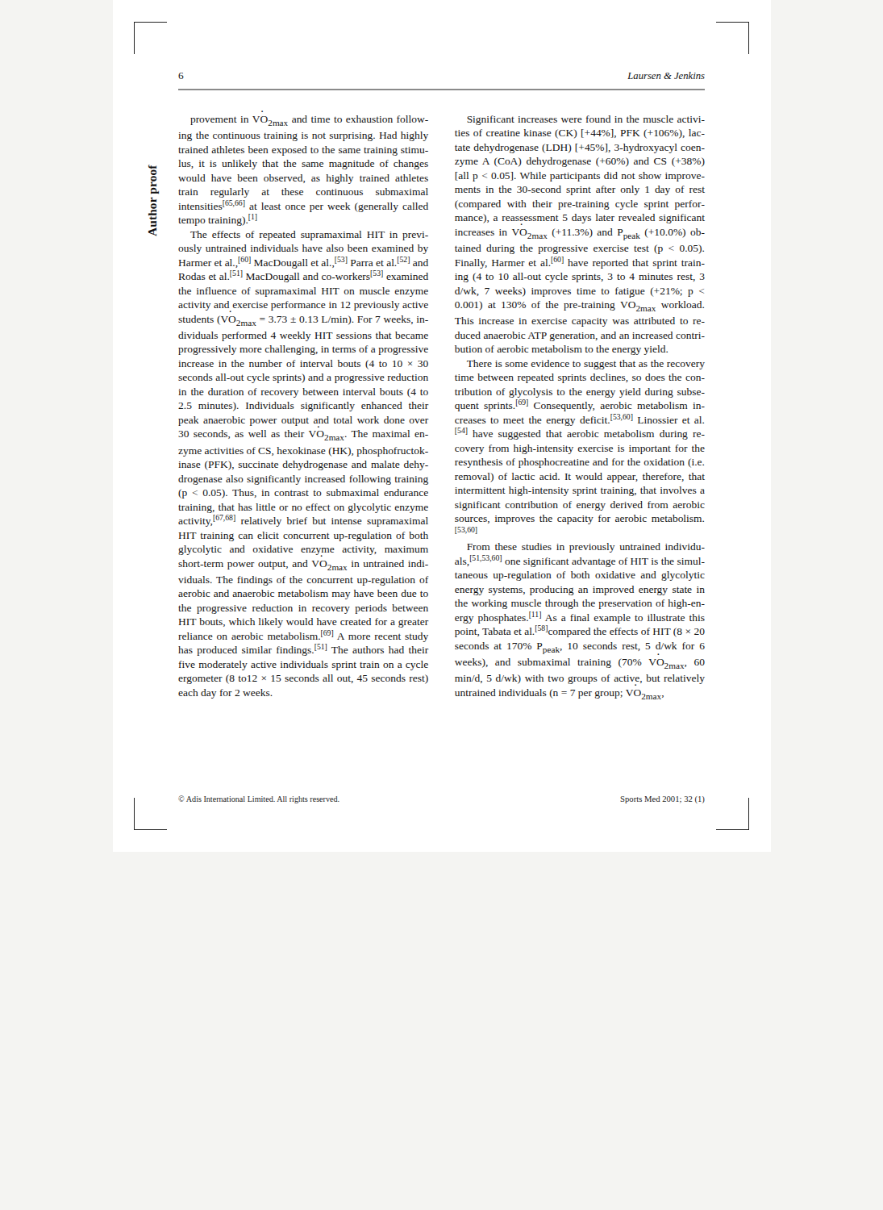6 Laursen & Jenkins
Author proof
provement in VO2max and time to exhaustion following the continuous training is not surprising. Had highly trained athletes been exposed to the same training stimulus, it is unlikely that the same magnitude of changes would have been observed, as highly trained athletes train regularly at these continuous submaximal intensities[65,66] at least once per week (generally called tempo training).[1]
The effects of repeated supramaximal HIT in previously untrained individuals have also been examined by Harmer et al.,[60] MacDougall et al.,[53] Parra et al.[52] and Rodas et al.[51] MacDougall and co-workers[53] examined the influence of supramaximal HIT on muscle enzyme activity and exercise performance in 12 previously active students (VO2max = 3.73 ± 0.13 L/min). For 7 weeks, individuals performed 4 weekly HIT sessions that became progressively more challenging, in terms of a progressive increase in the number of interval bouts (4 to 10 × 30 seconds all-out cycle sprints) and a progressive reduction in the duration of recovery between interval bouts (4 to 2.5 minutes). Individuals significantly enhanced their peak anaerobic power output and total work done over 30 seconds, as well as their VO2max. The maximal enzyme activities of CS, hexokinase (HK), phosphofructokinase (PFK), succinate dehydrogenase and malate dehydrogenase also significantly increased following training (p < 0.05). Thus, in contrast to submaximal endurance training, that has little or no effect on glycolytic enzyme activity,[67,68] relatively brief but intense supramaximal HIT training can elicit concurrent up-regulation of both glycolytic and oxidative enzyme activity, maximum short-term power output, and VO2max in untrained individuals. The findings of the concurrent up-regulation of aerobic and anaerobic metabolism may have been due to the progressive reduction in recovery periods between HIT bouts, which likely would have created for a greater reliance on aerobic metabolism.[69] A more recent study has produced similar findings.[51] The authors had their five moderately active individuals sprint train on a cycle ergometer (8 to12 × 15 seconds all out, 45 seconds rest) each day for 2 weeks.
Significant increases were found in the muscle activities of creatine kinase (CK) [+44%], PFK (+106%), lactate dehydrogenase (LDH) [+45%], 3-hydroxyacyl coenzyme A (CoA) dehydrogenase (+60%) and CS (+38%) [all p < 0.05]. While participants did not show improvements in the 30-second sprint after only 1 day of rest (compared with their pre-training cycle sprint performance), a reassessment 5 days later revealed significant increases in VO2max (+11.3%) and Ppeak (+10.0%) obtained during the progressive exercise test (p < 0.05). Finally, Harmer et al.[60] have reported that sprint training (4 to 10 all-out cycle sprints, 3 to 4 minutes rest, 3 d/wk, 7 weeks) improves time to fatigue (+21%; p < 0.001) at 130% of the pre-training VO2max workload. This increase in exercise capacity was attributed to reduced anaerobic ATP generation, and an increased contribution of aerobic metabolism to the energy yield.
There is some evidence to suggest that as the recovery time between repeated sprints declines, so does the contribution of glycolysis to the energy yield during subsequent sprints.[69] Consequently, aerobic metabolism increases to meet the energy deficit.[53,60] Linossier et al.[54] have suggested that aerobic metabolism during recovery from high-intensity exercise is important for the resynthesis of phosphocreatine and for the oxidation (i.e. removal) of lactic acid. It would appear, therefore, that intermittent high-intensity sprint training, that involves a significant contribution of energy derived from aerobic sources, improves the capacity for aerobic metabolism.[53,60]
From these studies in previously untrained individuals,[51,53,60] one significant advantage of HIT is the simultaneous up-regulation of both oxidative and glycolytic energy systems, producing an improved energy state in the working muscle through the preservation of high-energy phosphates.[11] As a final example to illustrate this point, Tabata et al.[58]compared the effects of HIT (8 × 20 seconds at 170% Ppeak, 10 seconds rest, 5 d/wk for 6 weeks), and submaximal training (70% VO2max, 60 min/d, 5 d/wk) with two groups of active, but relatively untrained individuals (n = 7 per group; VO2max,
© Adis International Limited. All rights reserved. Sports Med 2001; 32 (1)